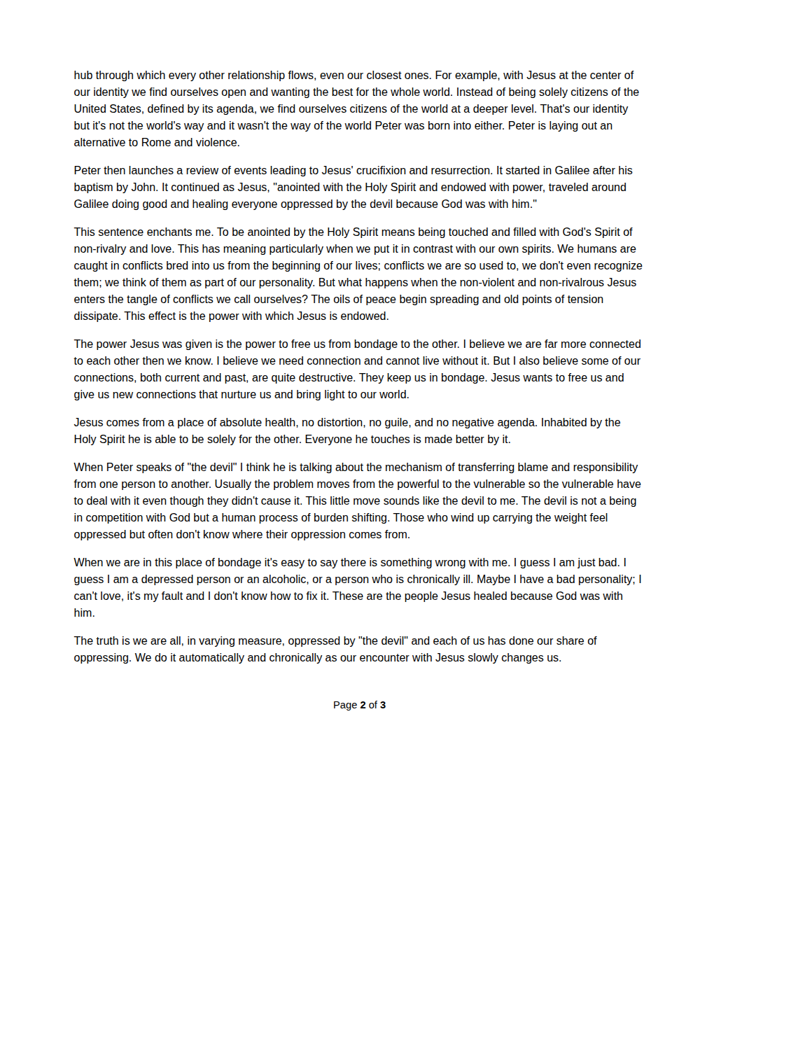hub through which every other relationship flows, even our closest ones. For example, with Jesus at the center of our identity we find ourselves open and wanting the best for the whole world. Instead of being solely citizens of the United States, defined by its agenda, we find ourselves citizens of the world at a deeper level. That's our identity but it's not the world's way and it wasn't the way of the world Peter was born into either. Peter is laying out an alternative to Rome and violence.
Peter then launches a review of events leading to Jesus' crucifixion and resurrection. It started in Galilee after his baptism by John. It continued as Jesus, "anointed with the Holy Spirit and endowed with power, traveled around Galilee doing good and healing everyone oppressed by the devil because God was with him."
This sentence enchants me. To be anointed by the Holy Spirit means being touched and filled with God's Spirit of non-rivalry and love. This has meaning particularly when we put it in contrast with our own spirits. We humans are caught in conflicts bred into us from the beginning of our lives; conflicts we are so used to, we don't even recognize them; we think of them as part of our personality. But what happens when the non-violent and non-rivalrous Jesus enters the tangle of conflicts we call ourselves? The oils of peace begin spreading and old points of tension dissipate. This effect is the power with which Jesus is endowed.
The power Jesus was given is the power to free us from bondage to the other. I believe we are far more connected to each other then we know. I believe we need connection and cannot live without it. But I also believe some of our connections, both current and past, are quite destructive. They keep us in bondage. Jesus wants to free us and give us new connections that nurture us and bring light to our world.
Jesus comes from a place of absolute health, no distortion, no guile, and no negative agenda. Inhabited by the Holy Spirit he is able to be solely for the other. Everyone he touches is made better by it.
When Peter speaks of "the devil" I think he is talking about the mechanism of transferring blame and responsibility from one person to another. Usually the problem moves from the powerful to the vulnerable so the vulnerable have to deal with it even though they didn't cause it. This little move sounds like the devil to me. The devil is not a being in competition with God but a human process of burden shifting. Those who wind up carrying the weight feel oppressed but often don't know where their oppression comes from.
When we are in this place of bondage it's easy to say there is something wrong with me. I guess I am just bad. I guess I am a depressed person or an alcoholic, or a person who is chronically ill. Maybe I have a bad personality; I can't love, it's my fault and I don't know how to fix it. These are the people Jesus healed because God was with him.
The truth is we are all, in varying measure, oppressed by "the devil" and each of us has done our share of oppressing. We do it automatically and chronically as our encounter with Jesus slowly changes us.
Page 2 of 3